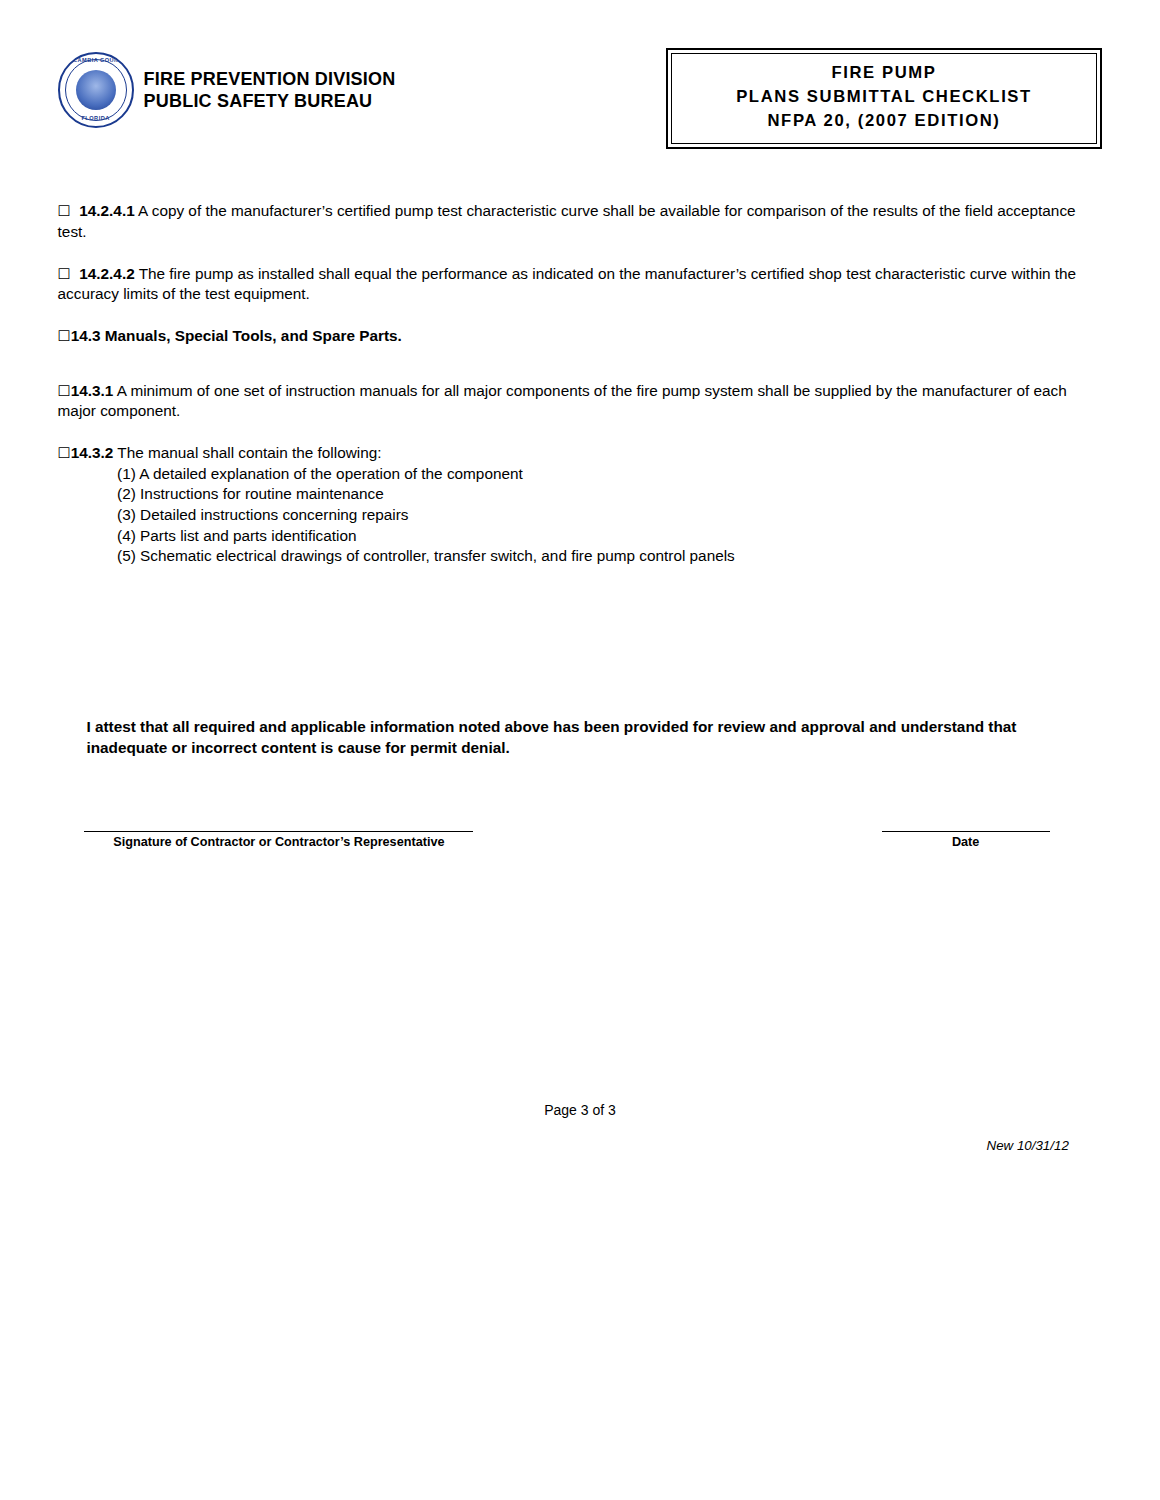ESCAMBIA COUNTY
FLORIDA
FIRE PREVENTION DIVISION
PUBLIC SAFETY BUREAU
FIRE PUMP
PLANS SUBMITTAL CHECKLIST
NFPA 20, (2007 EDITION)
☐ 14.2.4.1 A copy of the manufacturer’s certified pump test characteristic curve shall be available for comparison of the results of the field acceptance test.
☐ 14.2.4.2 The fire pump as installed shall equal the performance as indicated on the manufacturer’s certified shop test characteristic curve within the accuracy limits of the test equipment.
☐14.3 Manuals, Special Tools, and Spare Parts.
☐14.3.1 A minimum of one set of instruction manuals for all major components of the fire pump system shall be supplied by the manufacturer of each major component.
☐14.3.2 The manual shall contain the following:
(1) A detailed explanation of the operation of the component
(2) Instructions for routine maintenance
(3) Detailed instructions concerning repairs
(4) Parts list and parts identification
(5) Schematic electrical drawings of controller, transfer switch, and fire pump control panels
I attest that all required and applicable information noted above has been provided for review and approval and understand that inadequate or incorrect content is cause for permit denial.
Signature of Contractor or Contractor’s Representative
Date
Page 3 of 3
New 10/31/12